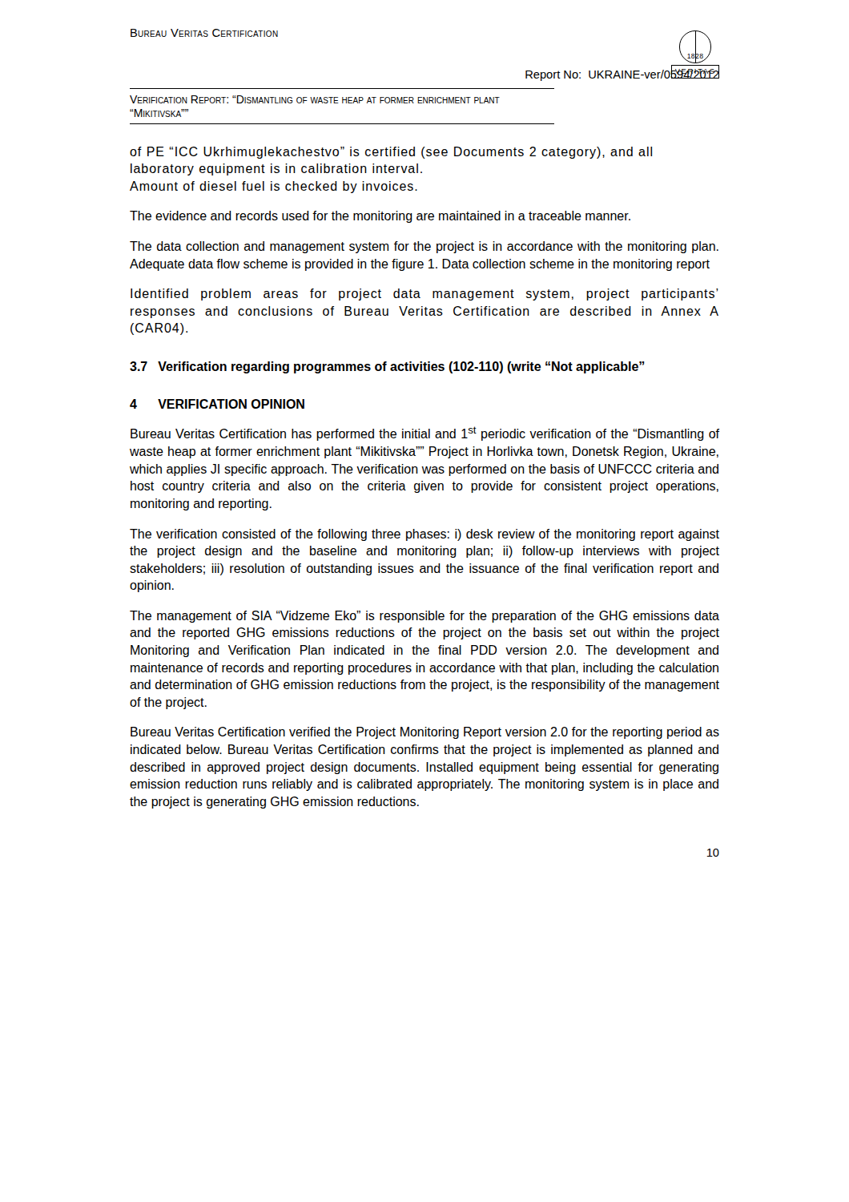Bureau Veritas Certification
Report No: UKRAINE-ver/0594/2012
Verification Report: “Dismantling of waste heap at former enrichment plant “Mikitivska””
1828
Veritas
of PE “ICC Ukrhimuglekachestvo” is certified (see Documents 2 category), and all laboratory equipment is in calibration interval.
Amount of diesel fuel is checked by invoices.
The evidence and records used for the monitoring are maintained in a traceable manner.
The data collection and management system for the project is in accordance with the monitoring plan. Adequate data flow scheme is provided in the figure 1. Data collection scheme in the monitoring report
Identified problem areas for project data management system, project participants’ responses and conclusions of Bureau Veritas Certification are described in Annex A (CAR04).
3.7 Verification regarding programmes of activities (102-110) (write “Not applicable”
4 VERIFICATION OPINION
Bureau Veritas Certification has performed the initial and 1st periodic verification of the “Dismantling of waste heap at former enrichment plant “Mikitivska”” Project in Horlivka town, Donetsk Region, Ukraine, which applies JI specific approach. The verification was performed on the basis of UNFCCC criteria and host country criteria and also on the criteria given to provide for consistent project operations, monitoring and reporting.
The verification consisted of the following three phases: i) desk review of the monitoring report against the project design and the baseline and monitoring plan; ii) follow-up interviews with project stakeholders; iii) resolution of outstanding issues and the issuance of the final verification report and opinion.
The management of SIA “Vidzeme Eko” is responsible for the preparation of the GHG emissions data and the reported GHG emissions reductions of the project on the basis set out within the project Monitoring and Verification Plan indicated in the final PDD version 2.0. The development and maintenance of records and reporting procedures in accordance with that plan, including the calculation and determination of GHG emission reductions from the project, is the responsibility of the management of the project.
Bureau Veritas Certification verified the Project Monitoring Report version 2.0 for the reporting period as indicated below. Bureau Veritas Certification confirms that the project is implemented as planned and described in approved project design documents. Installed equipment being essential for generating emission reduction runs reliably and is calibrated appropriately. The monitoring system is in place and the project is generating GHG emission reductions.
10